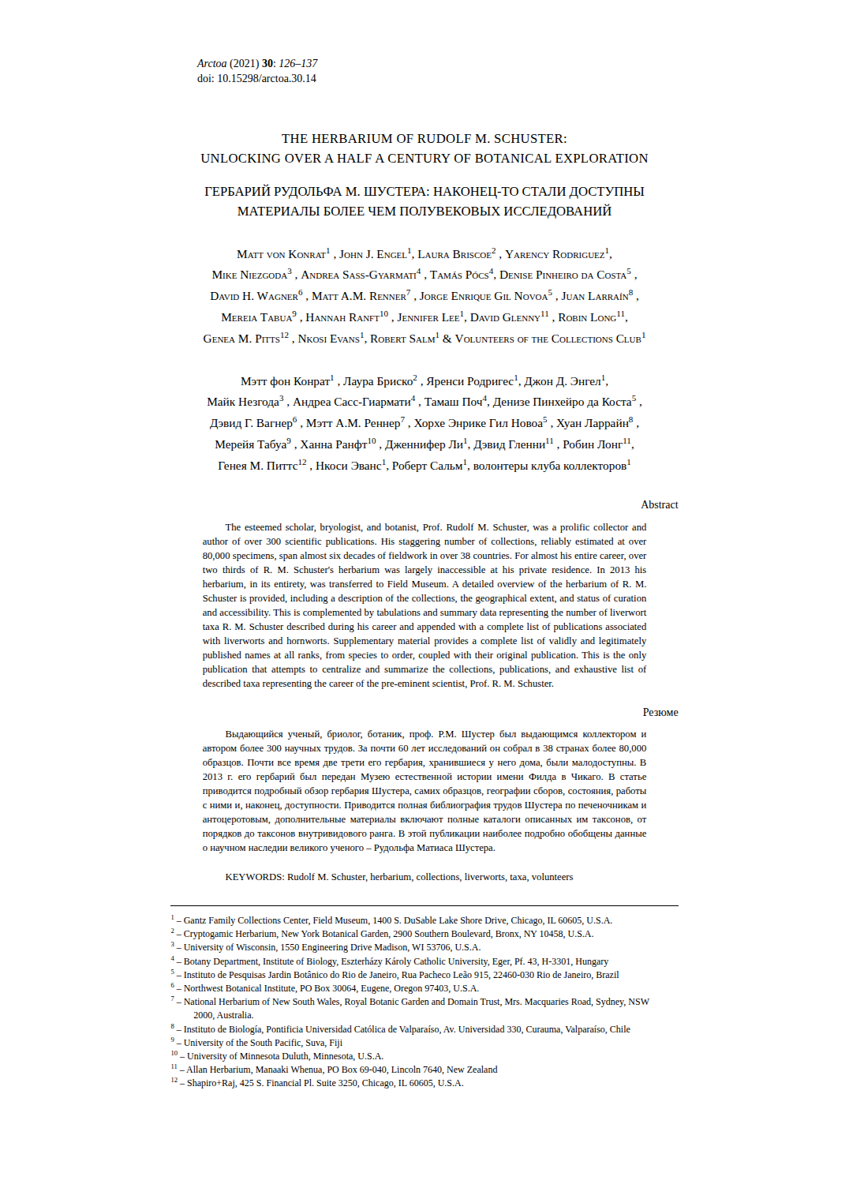Arctoa (2021) 30: 126–137
doi: 10.15298/arctoa.30.14
The Herbarium of Rudolf M. Schuster:
Unlocking over a half a century of botanical exploration
Гербарий Рудольфа М. Шустера: наконец-то стали доступны
материалы более чем полувековых исследований
Matt von Konrat1 , John J. Engel1, Laura Briscoe2 , Yarency Rodriguez1,
Mike Niezgoda3 , Andrea Sass-Gyarmati4 , Tamás Pócs4, Denise Pinheiro da Costa5 ,
David H. Wagner6 , Matt A.M. Renner7 , Jorge Enrique Gil Novoa5 , Juan Larraín8 ,
Mereia Tabua9 , Hannah Ranft10 , Jennifer Lee1, David Glenny11 , Robin Long11,
Genea M. Pitts12 , Nkosi Evans1, Robert Salm1 & Volunteers of the Collections Club1
Мэтт фон Конрат1 , Лаура Бриско2 , Яренси Родригес1, Джон Д. Энгел1,
Майк Незгода3 , Андреа Сасс-Гиармати4 , Тамаш Поч4, Денизе Пинхейро да Коста5 ,
Дэвид Г. Вагнер6 , Мэтт А.М. Реннер7 , Хорхе Энрике Гил Новоа5 , Хуан Ларрайн8 ,
Мерейя Табуа9 , Ханна Ранфт10 , Дженнифер Ли1, Дэвид Гленни11 , Робин Лонг11,
Генея М. Питтс12 , Нкоси Эванс1, Роберт Сальм1, волонтеры клуба коллекторов1
Abstract
The esteemed scholar, bryologist, and botanist, Prof. Rudolf M. Schuster, was a prolific collector and author of over 300 scientific publications. His staggering number of collections, reliably estimated at over 80,000 specimens, span almost six decades of fieldwork in over 38 countries. For almost his entire career, over two thirds of R. M. Schuster's herbarium was largely inaccessible at his private residence. In 2013 his herbarium, in its entirety, was transferred to Field Museum. A detailed overview of the herbarium of R. M. Schuster is provided, including a description of the collections, the geographical extent, and status of curation and accessibility. This is complemented by tabulations and summary data representing the number of liverwort taxa R. M. Schuster described during his career and appended with a complete list of publications associated with liverworts and hornworts. Supplementary material provides a complete list of validly and legitimately published names at all ranks, from species to order, coupled with their original publication. This is the only publication that attempts to centralize and summarize the collections, publications, and exhaustive list of described taxa representing the career of the pre-eminent scientist, Prof. R. M. Schuster.
Резюме
Выдающийся ученый, бриолог, ботаник, проф. Р.М. Шустер был выдающимся коллектором и автором более 300 научных трудов. За почти 60 лет исследований он собрал в 38 странах более 80,000 образцов. Почти все время две трети его гербария, хранившиеся у него дома, были малодоступны. В 2013 г. его гербарий был передан Музею естественной истории имени Филда в Чикаго. В статье приводится подробный обзор гербария Шустера, самих образцов, географии сборов, состояния, работы с ними и, наконец, доступности. Приводится полная библиография трудов Шустера по печеночникам и антоцеротовым, дополнительные материалы включают полные каталоги описанных им таксонов, от порядков до таксонов внутривидового ранга. В этой публикации наиболее подробно обобщены данные о научном наследии великого ученого – Рудольфа Матиаса Шустера.
KEYWORDS: Rudolf M. Schuster, herbarium, collections, liverworts, taxa, volunteers
1 – Gantz Family Collections Center, Field Museum, 1400 S. DuSable Lake Shore Drive, Chicago, IL 60605, U.S.A.
2 – Cryptogamic Herbarium, New York Botanical Garden, 2900 Southern Boulevard, Bronx, NY 10458, U.S.A.
3 – University of Wisconsin, 1550 Engineering Drive Madison, WI 53706, U.S.A.
4 – Botany Department, Institute of Biology, Eszterházy Károly Catholic University, Eger, Pf. 43, H-3301, Hungary
5 – Instituto de Pesquisas Jardin Botânico do Rio de Janeiro, Rua Pacheco Leão 915, 22460-030 Rio de Janeiro, Brazil
6 – Northwest Botanical Institute, PO Box 30064, Eugene, Oregon 97403, U.S.A.
7 – National Herbarium of New South Wales, Royal Botanic Garden and Domain Trust, Mrs. Macquaries Road, Sydney, NSW
2000, Australia.
8 – Instituto de Biología, Pontificia Universidad Católica de Valparaíso, Av. Universidad 330, Curauma, Valparaíso, Chile
9 – University of the South Pacific, Suva, Fiji
10 – University of Minnesota Duluth, Minnesota, U.S.A.
11 – Allan Herbarium, Manaaki Whenua, PO Box 69-040, Lincoln 7640, New Zealand
12 – Shapiro+Raj, 425 S. Financial Pl. Suite 3250, Chicago, IL 60605, U.S.A.